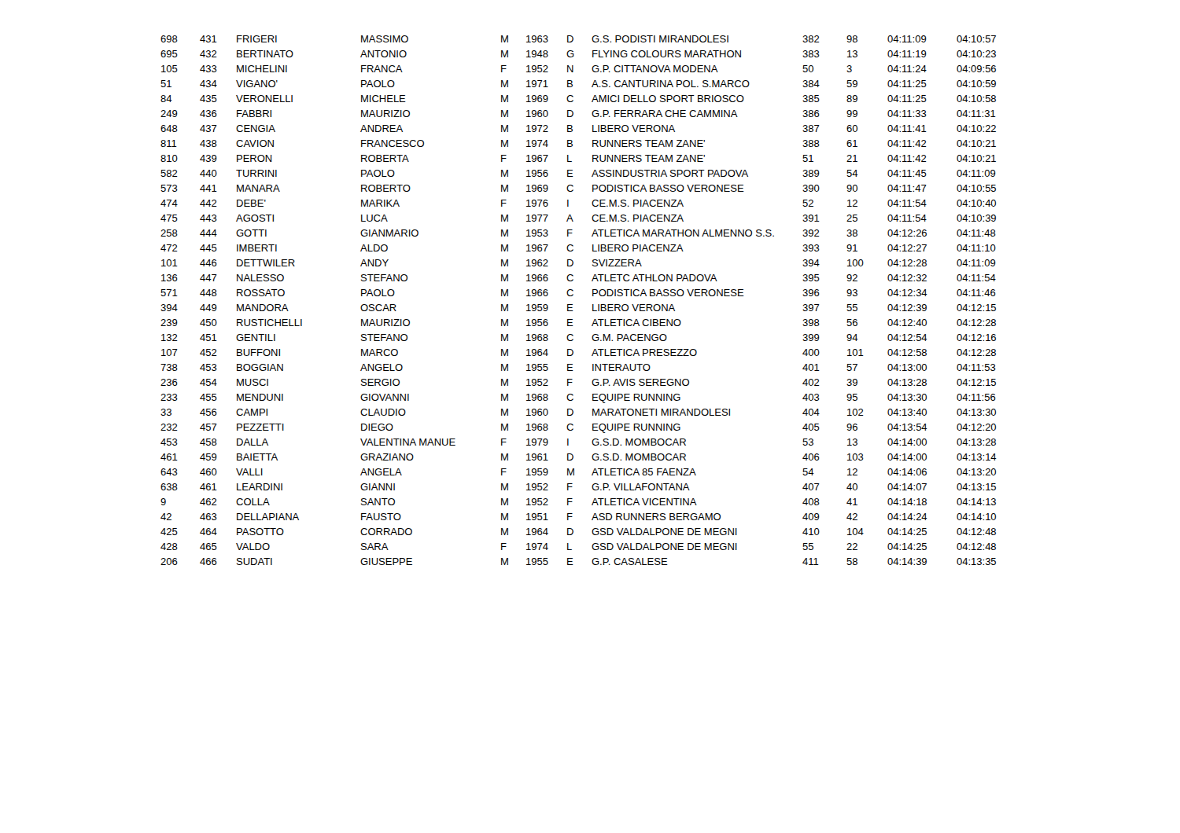| 698 | 431 | FRIGERI | MASSIMO | M | 1963 | D | G.S. PODISTI MIRANDOLESI | 382 | 98 | 04:11:09 | 04:10:57 |
| 695 | 432 | BERTINATO | ANTONIO | M | 1948 | G | FLYING COLOURS MARATHON | 383 | 13 | 04:11:19 | 04:10:23 |
| 105 | 433 | MICHELINI | FRANCA | F | 1952 | N | G.P. CITTANOVA MODENA | 50 | 3 | 04:11:24 | 04:09:56 |
| 51 | 434 | VIGANO' | PAOLO | M | 1971 | B | A.S. CANTURINA POL. S.MARCO | 384 | 59 | 04:11:25 | 04:10:59 |
| 84 | 435 | VERONELLI | MICHELE | M | 1969 | C | AMICI DELLO SPORT BRIOSCO | 385 | 89 | 04:11:25 | 04:10:58 |
| 249 | 436 | FABBRI | MAURIZIO | M | 1960 | D | G.P. FERRARA CHE CAMMINA | 386 | 99 | 04:11:33 | 04:11:31 |
| 648 | 437 | CENGIA | ANDREA | M | 1972 | B | LIBERO VERONA | 387 | 60 | 04:11:41 | 04:10:22 |
| 811 | 438 | CAVION | FRANCESCO | M | 1974 | B | RUNNERS TEAM ZANE' | 388 | 61 | 04:11:42 | 04:10:21 |
| 810 | 439 | PERON | ROBERTA | F | 1967 | L | RUNNERS TEAM ZANE' | 51 | 21 | 04:11:42 | 04:10:21 |
| 582 | 440 | TURRINI | PAOLO | M | 1956 | E | ASSINDUSTRIA SPORT PADOVA | 389 | 54 | 04:11:45 | 04:11:09 |
| 573 | 441 | MANARA | ROBERTO | M | 1969 | C | PODISTICA BASSO VERONESE | 390 | 90 | 04:11:47 | 04:10:55 |
| 474 | 442 | DEBE' | MARIKA | F | 1976 | I | CE.M.S. PIACENZA | 52 | 12 | 04:11:54 | 04:10:40 |
| 475 | 443 | AGOSTI | LUCA | M | 1977 | A | CE.M.S. PIACENZA | 391 | 25 | 04:11:54 | 04:10:39 |
| 258 | 444 | GOTTI | GIANMARIO | M | 1953 | F | ATLETICA MARATHON ALMENNO S.S. | 392 | 38 | 04:12:26 | 04:11:48 |
| 472 | 445 | IMBERTI | ALDO | M | 1967 | C | LIBERO PIACENZA | 393 | 91 | 04:12:27 | 04:11:10 |
| 101 | 446 | DETTWILER | ANDY | M | 1962 | D | SVIZZERA | 394 | 100 | 04:12:28 | 04:11:09 |
| 136 | 447 | NALESSO | STEFANO | M | 1966 | C | ATLETC ATHLON PADOVA | 395 | 92 | 04:12:32 | 04:11:54 |
| 571 | 448 | ROSSATO | PAOLO | M | 1966 | C | PODISTICA BASSO VERONESE | 396 | 93 | 04:12:34 | 04:11:46 |
| 394 | 449 | MANDORA | OSCAR | M | 1959 | E | LIBERO VERONA | 397 | 55 | 04:12:39 | 04:12:15 |
| 239 | 450 | RUSTICHELLI | MAURIZIO | M | 1956 | E | ATLETICA CIBENO | 398 | 56 | 04:12:40 | 04:12:28 |
| 132 | 451 | GENTILI | STEFANO | M | 1968 | C | G.M. PACENGO | 399 | 94 | 04:12:54 | 04:12:16 |
| 107 | 452 | BUFFONI | MARCO | M | 1964 | D | ATLETICA PRESEZZO | 400 | 101 | 04:12:58 | 04:12:28 |
| 738 | 453 | BOGGIAN | ANGELO | M | 1955 | E | INTERAUTO | 401 | 57 | 04:13:00 | 04:11:53 |
| 236 | 454 | MUSCI | SERGIO | M | 1952 | F | G.P. AVIS SEREGNO | 402 | 39 | 04:13:28 | 04:12:15 |
| 233 | 455 | MENDUNI | GIOVANNI | M | 1968 | C | EQUIPE RUNNING | 403 | 95 | 04:13:30 | 04:11:56 |
| 33 | 456 | CAMPI | CLAUDIO | M | 1960 | D | MARATONETI MIRANDOLESI | 404 | 102 | 04:13:40 | 04:13:30 |
| 232 | 457 | PEZZETTI | DIEGO | M | 1968 | C | EQUIPE RUNNING | 405 | 96 | 04:13:54 | 04:12:20 |
| 453 | 458 | DALLA | VALENTINA MANUE | F | 1979 | I | G.S.D. MOMBOCAR | 53 | 13 | 04:14:00 | 04:13:28 |
| 461 | 459 | BAIETTA | GRAZIANO | M | 1961 | D | G.S.D. MOMBOCAR | 406 | 103 | 04:14:00 | 04:13:14 |
| 643 | 460 | VALLI | ANGELA | F | 1959 | M | ATLETICA 85 FAENZA | 54 | 12 | 04:14:06 | 04:13:20 |
| 638 | 461 | LEARDINI | GIANNI | M | 1952 | F | G.P. VILLAFONTANA | 407 | 40 | 04:14:07 | 04:13:15 |
| 9 | 462 | COLLA | SANTO | M | 1952 | F | ATLETICA VICENTINA | 408 | 41 | 04:14:18 | 04:14:13 |
| 42 | 463 | DELLAPIANA | FAUSTO | M | 1951 | F | ASD RUNNERS BERGAMO | 409 | 42 | 04:14:24 | 04:14:10 |
| 425 | 464 | PASOTTO | CORRADO | M | 1964 | D | GSD VALDALPONE DE MEGNI | 410 | 104 | 04:14:25 | 04:12:48 |
| 428 | 465 | VALDO | SARA | F | 1974 | L | GSD VALDALPONE DE MEGNI | 55 | 22 | 04:14:25 | 04:12:48 |
| 206 | 466 | SUDATI | GIUSEPPE | M | 1955 | E | G.P. CASALESE | 411 | 58 | 04:14:39 | 04:13:35 |